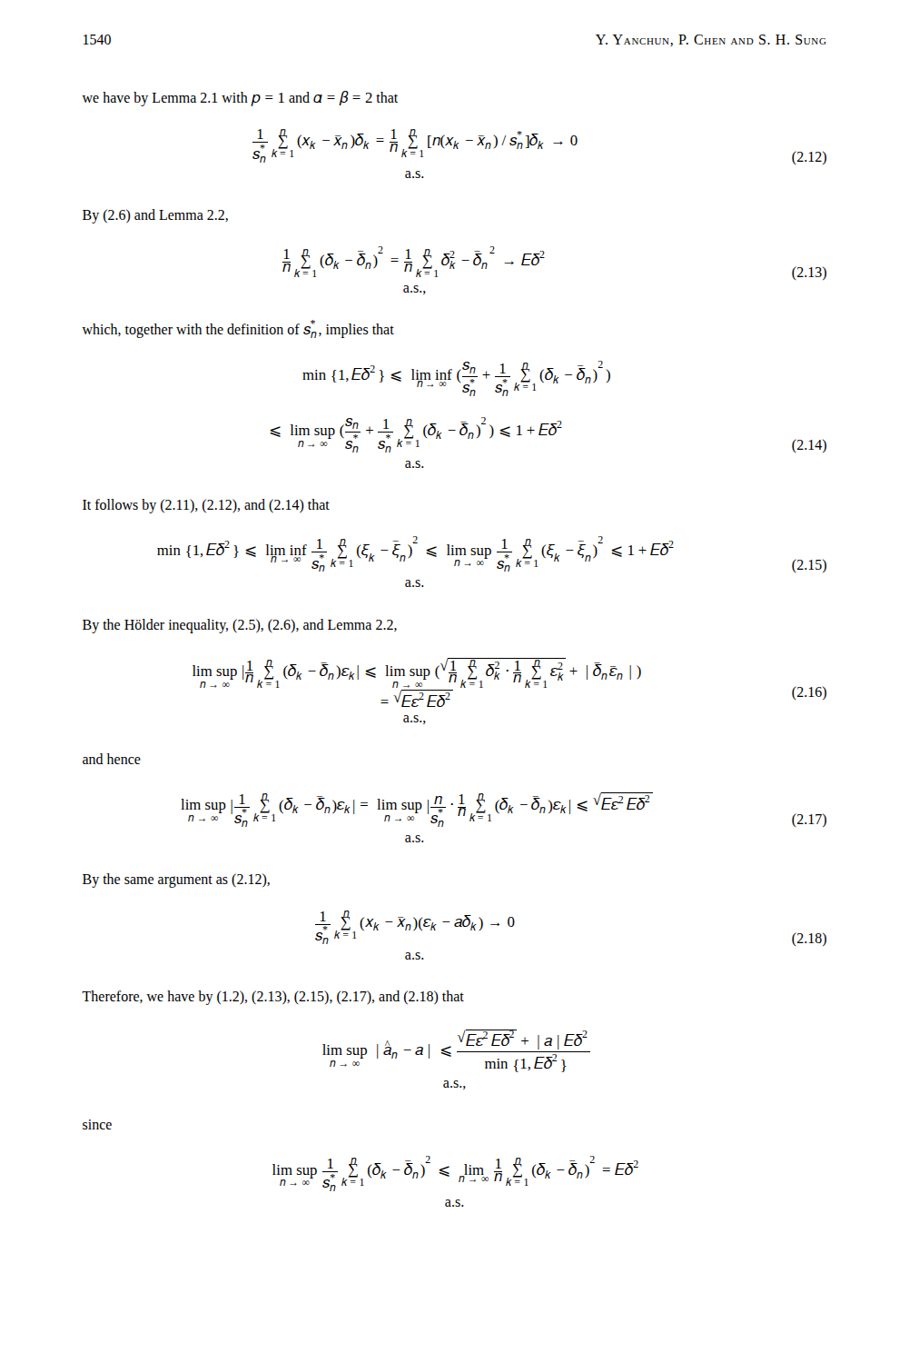1540 Y. Yanchun, P. Chen and S. H. Sung
we have by Lemma 2.1 with p=1 and α=β=2 that
1sn* ∑k=1n (xk−x¯n) δk = 1n ∑k=1n [n(xk−x¯n)/sn*] δk →0 a.s.
(2.12)
By (2.6) and Lemma 2.2,
1n ∑k=1n (δk−δ¯n)2 = 1n ∑k=1n δk2 − δ¯n2 → Eδ2 a.s.,
(2.13)
which, together with the definition of sn*, implies that
min{1,Eδ2} ⩽ lim infn→∞ ( snsn* + 1sn* ∑k=1n (δk−δ¯n)2 )
⩽ lim supn→∞ ( snsn* + 1sn* ∑k=1n (δk−δ¯n)2 ) ⩽ 1+Eδ2 a.s.
(2.14)
It follows by (2.11), (2.12), and (2.14) that
min{1,Eδ2} ⩽ lim infn→∞ 1sn* ∑k=1n (ξk−ξ¯n)2 ⩽ lim supn→∞ 1sn* ∑k=1n (ξk−ξ¯n)2 ⩽ 1+Eδ2 a.s.
(2.15)
By the Hölder inequality, (2.5), (2.6), and Lemma 2.2,
lim supn→∞ | 1n ∑k=1n (δk−δ¯n) εk | ⩽ lim supn→∞ ( 1n ∑k=1n δk2 ⋅ 1n ∑k=1n εk2 + |δ¯nε¯n| ) = Eε2Eδ2 a.s.,
(2.16)
and hence
lim supn→∞ | 1sn* ∑k=1n (δk−δ¯n) εk | = lim supn→∞ | nsn* ⋅ 1n ∑k=1n (δk−δ¯n) εk | ⩽ Eε2Eδ2 a.s.
(2.17)
By the same argument as (2.12),
1sn* ∑k=1n (xk−x¯n) (εk−aδk) →0 a.s.
(2.18)
Therefore, we have by (1.2), (2.13), (2.15), (2.17), and (2.18) that
lim supn→∞ |a^n−a| ⩽ Eε2Eδ2+|a|Eδ2 min{1,Eδ2} a.s.,
since
lim supn→∞ 1sn* ∑k=1n (δk−δ¯n)2 ⩽ limn→∞ 1n ∑k=1n (δk−δ¯n)2 = Eδ2 a.s.